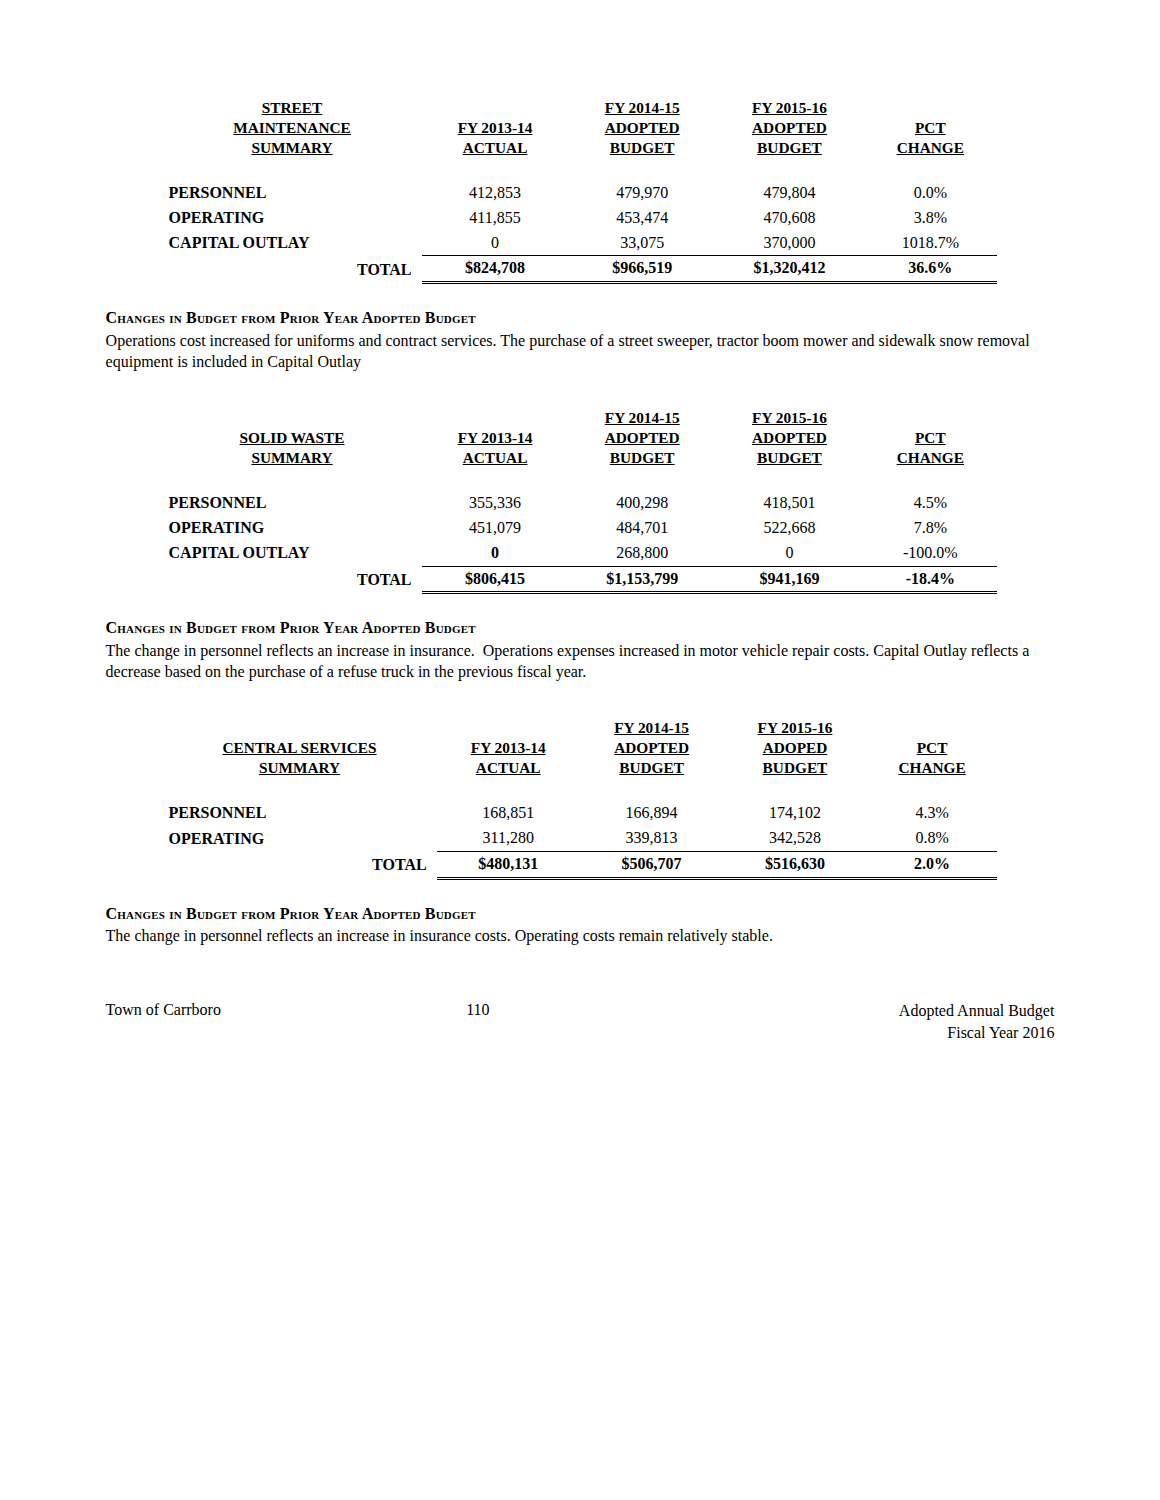| STREET MAINTENANCE SUMMARY | FY 2013-14 ACTUAL | FY 2014-15 ADOPTED BUDGET | FY 2015-16 ADOPTED BUDGET | PCT CHANGE |
| --- | --- | --- | --- | --- |
| PERSONNEL | 412,853 | 479,970 | 479,804 | 0.0% |
| OPERATING | 411,855 | 453,474 | 470,608 | 3.8% |
| CAPITAL OUTLAY | 0 | 33,075 | 370,000 | 1018.7% |
| TOTAL | $824,708 | $966,519 | $1,320,412 | 36.6% |
Changes in Budget from Prior Year Adopted Budget
Operations cost increased for uniforms and contract services. The purchase of a street sweeper, tractor boom mower and sidewalk snow removal equipment is included in Capital Outlay
| SOLID WASTE SUMMARY | FY 2013-14 ACTUAL | FY 2014-15 ADOPTED BUDGET | FY 2015-16 ADOPTED BUDGET | PCT CHANGE |
| --- | --- | --- | --- | --- |
| PERSONNEL | 355,336 | 400,298 | 418,501 | 4.5% |
| OPERATING | 451,079 | 484,701 | 522,668 | 7.8% |
| CAPITAL OUTLAY | 0 | 268,800 | 0 | -100.0% |
| TOTAL | $806,415 | $1,153,799 | $941,169 | -18.4% |
Changes in Budget from Prior Year Adopted Budget
The change in personnel reflects an increase in insurance. Operations expenses increased in motor vehicle repair costs. Capital Outlay reflects a decrease based on the purchase of a refuse truck in the previous fiscal year.
| CENTRAL SERVICES SUMMARY | FY 2013-14 ACTUAL | FY 2014-15 ADOPTED BUDGET | FY 2015-16 ADOPED BUDGET | PCT CHANGE |
| --- | --- | --- | --- | --- |
| PERSONNEL | 168,851 | 166,894 | 174,102 | 4.3% |
| OPERATING | 311,280 | 339,813 | 342,528 | 0.8% |
| TOTAL | $480,131 | $506,707 | $516,630 | 2.0% |
Changes in Budget from Prior Year Adopted Budget
The change in personnel reflects an increase in insurance costs. Operating costs remain relatively stable.
Town of Carrboro 110
Adopted Annual Budget
Fiscal Year 2016